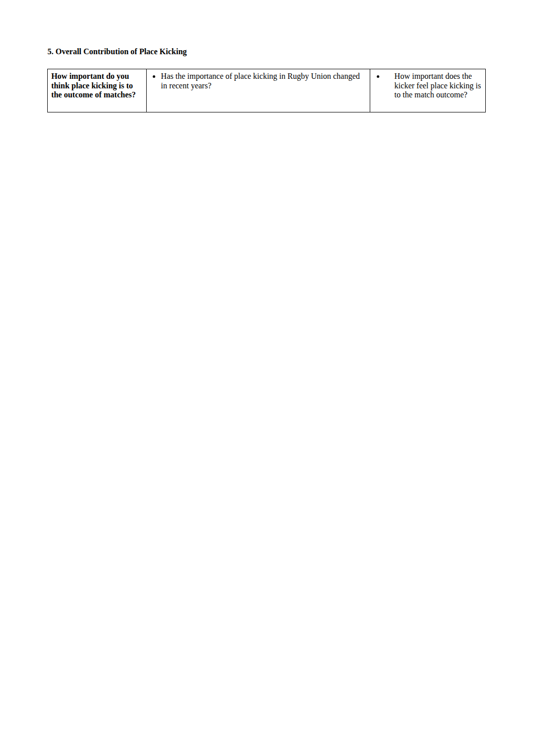5. Overall Contribution of Place Kicking
| How important do you think place kicking is to the outcome of matches? | Has the importance of place kicking in Rugby Union changed in recent years? | How important does the kicker feel place kicking is to the match outcome? |